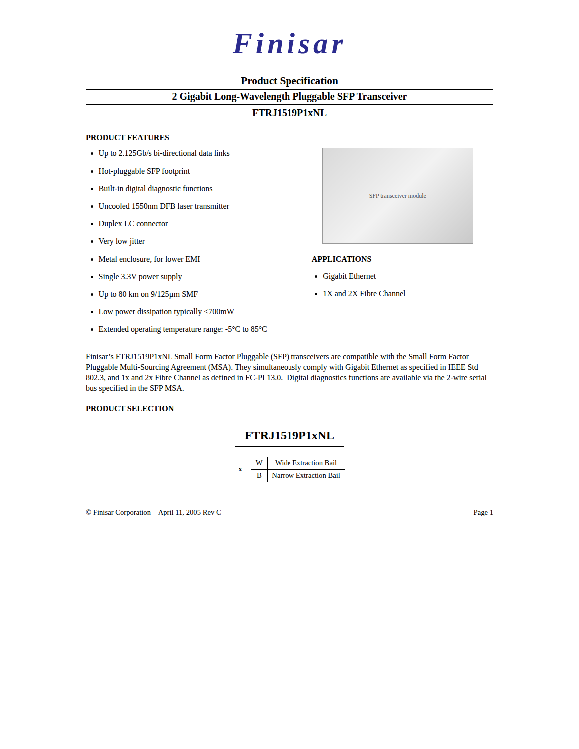Finisar
Product Specification
2 Gigabit Long-Wavelength Pluggable SFP Transceiver
FTRJ1519P1xNL
PRODUCT FEATURES
Up to 2.125Gb/s bi-directional data links
Hot-pluggable SFP footprint
Built-in digital diagnostic functions
Uncooled 1550nm DFB laser transmitter
Duplex LC connector
Very low jitter
Metal enclosure, for lower EMI
Single 3.3V power supply
Up to 80 km on 9/125µm SMF
Low power dissipation typically <700mW
Extended operating temperature range: -5°C to 85°C
SFP transceiver module
APPLICATIONS
Gigabit Ethernet
1X and 2X Fibre Channel
Finisar’s FTRJ1519P1xNL Small Form Factor Pluggable (SFP) transceivers are compatible with the Small Form Factor Pluggable Multi-Sourcing Agreement (MSA). They simultaneously comply with Gigabit Ethernet as specified in IEEE Std 802.3, and 1x and 2x Fibre Channel as defined in FC-PI 13.0. Digital diagnostics functions are available via the 2-wire serial bus specified in the SFP MSA.
PRODUCT SELECTION
FTRJ1519P1xNL
| x | W | Wide Extraction Bail |
| B | Narrow Extraction Bail |
© Finisar Corporation April 11, 2005 Rev C Page 1